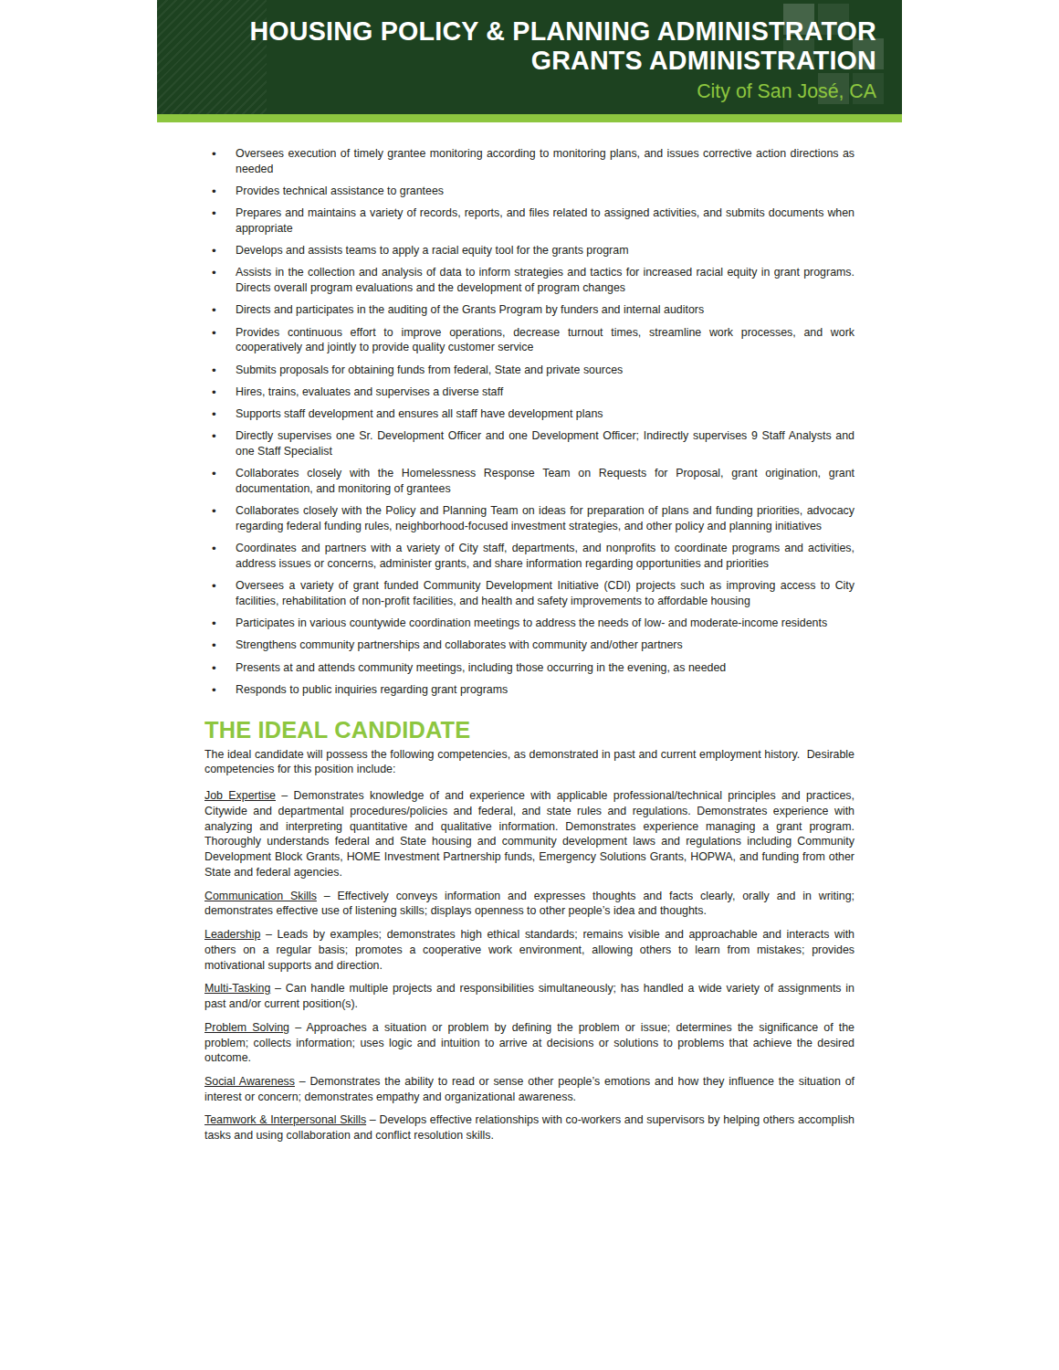HOUSING POLICY & PLANNING ADMINISTRATOR
GRANTS ADMINISTRATION
City of San José, CA
Oversees execution of timely grantee monitoring according to monitoring plans, and issues corrective action directions as needed
Provides technical assistance to grantees
Prepares and maintains a variety of records, reports, and files related to assigned activities, and submits documents when appropriate
Develops and assists teams to apply a racial equity tool for the grants program
Assists in the collection and analysis of data to inform strategies and tactics for increased racial equity in grant programs. Directs overall program evaluations and the development of program changes
Directs and participates in the auditing of the Grants Program by funders and internal auditors
Provides continuous effort to improve operations, decrease turnout times, streamline work processes, and work cooperatively and jointly to provide quality customer service
Submits proposals for obtaining funds from federal, State and private sources
Hires, trains, evaluates and supervises a diverse staff
Supports staff development and ensures all staff have development plans
Directly supervises one Sr. Development Officer and one Development Officer; Indirectly supervises 9 Staff Analysts and one Staff Specialist
Collaborates closely with the Homelessness Response Team on Requests for Proposal, grant origination, grant documentation, and monitoring of grantees
Collaborates closely with the Policy and Planning Team on ideas for preparation of plans and funding priorities, advocacy regarding federal funding rules, neighborhood-focused investment strategies, and other policy and planning initiatives
Coordinates and partners with a variety of City staff, departments, and nonprofits to coordinate programs and activities, address issues or concerns, administer grants, and share information regarding opportunities and priorities
Oversees a variety of grant funded Community Development Initiative (CDI) projects such as improving access to City facilities, rehabilitation of non-profit facilities, and health and safety improvements to affordable housing
Participates in various countywide coordination meetings to address the needs of low- and moderate-income residents
Strengthens community partnerships and collaborates with community and/other partners
Presents at and attends community meetings, including those occurring in the evening, as needed
Responds to public inquiries regarding grant programs
THE IDEAL CANDIDATE
The ideal candidate will possess the following competencies, as demonstrated in past and current employment history. Desirable competencies for this position include:
Job Expertise – Demonstrates knowledge of and experience with applicable professional/technical principles and practices, Citywide and departmental procedures/policies and federal, and state rules and regulations. Demonstrates experience with analyzing and interpreting quantitative and qualitative information. Demonstrates experience managing a grant program. Thoroughly understands federal and State housing and community development laws and regulations including Community Development Block Grants, HOME Investment Partnership funds, Emergency Solutions Grants, HOPWA, and funding from other State and federal agencies.
Communication Skills – Effectively conveys information and expresses thoughts and facts clearly, orally and in writing; demonstrates effective use of listening skills; displays openness to other people’s idea and thoughts.
Leadership – Leads by examples; demonstrates high ethical standards; remains visible and approachable and interacts with others on a regular basis; promotes a cooperative work environment, allowing others to learn from mistakes; provides motivational supports and direction.
Multi-Tasking – Can handle multiple projects and responsibilities simultaneously; has handled a wide variety of assignments in past and/or current position(s).
Problem Solving – Approaches a situation or problem by defining the problem or issue; determines the significance of the problem; collects information; uses logic and intuition to arrive at decisions or solutions to problems that achieve the desired outcome.
Social Awareness – Demonstrates the ability to read or sense other people’s emotions and how they influence the situation of interest or concern; demonstrates empathy and organizational awareness.
Teamwork & Interpersonal Skills – Develops effective relationships with co-workers and supervisors by helping others accomplish tasks and using collaboration and conflict resolution skills.